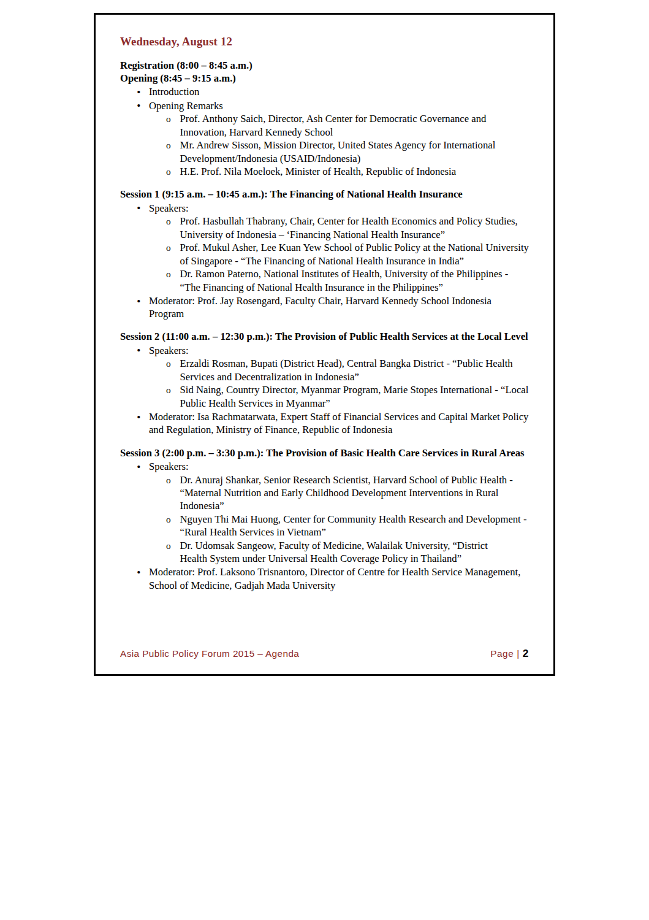Wednesday, August 12
Registration (8:00 – 8:45 a.m.)
Opening (8:45 – 9:15 a.m.)
Introduction
Opening Remarks
Prof. Anthony Saich, Director, Ash Center for Democratic Governance and Innovation, Harvard Kennedy School
Mr. Andrew Sisson, Mission Director, United States Agency for International Development/Indonesia (USAID/Indonesia)
H.E. Prof. Nila Moeloek, Minister of Health, Republic of Indonesia
Session 1 (9:15 a.m. – 10:45 a.m.): The Financing of National Health Insurance
Speakers:
Prof. Hasbullah Thabrany, Chair, Center for Health Economics and Policy Studies, University of Indonesia – ‘Financing National Health Insurance”
Prof. Mukul Asher, Lee Kuan Yew School of Public Policy at the National University of Singapore - “The Financing of National Health Insurance in India”
Dr. Ramon Paterno, National Institutes of Health, University of the Philippines - “The Financing of National Health Insurance in the Philippines”
Moderator: Prof. Jay Rosengard, Faculty Chair, Harvard Kennedy School Indonesia Program
Session 2 (11:00 a.m. – 12:30 p.m.): The Provision of Public Health Services at the Local Level
Speakers:
Erzaldi Rosman, Bupati (District Head), Central Bangka District - “Public Health Services and Decentralization in Indonesia”
Sid Naing, Country Director, Myanmar Program, Marie Stopes International - “Local Public Health Services in Myanmar”
Moderator: Isa Rachmatarwata, Expert Staff of Financial Services and Capital Market Policy and Regulation, Ministry of Finance, Republic of Indonesia
Session 3 (2:00 p.m. – 3:30 p.m.): The Provision of Basic Health Care Services in Rural Areas
Speakers:
Dr. Anuraj Shankar, Senior Research Scientist, Harvard School of Public Health - “Maternal Nutrition and Early Childhood Development Interventions in Rural Indonesia”
Nguyen Thi Mai Huong, Center for Community Health Research and Development - “Rural Health Services in Vietnam”
Dr. Udomsak Sangeow, Faculty of Medicine, Walailak University, “District
Health System under Universal Health Coverage Policy in Thailand”
Moderator: Prof. Laksono Trisnantoro, Director of Centre for Health Service Management, School of Medicine, Gadjah Mada University
Asia Public Policy Forum 2015 – Agenda
Page | 2